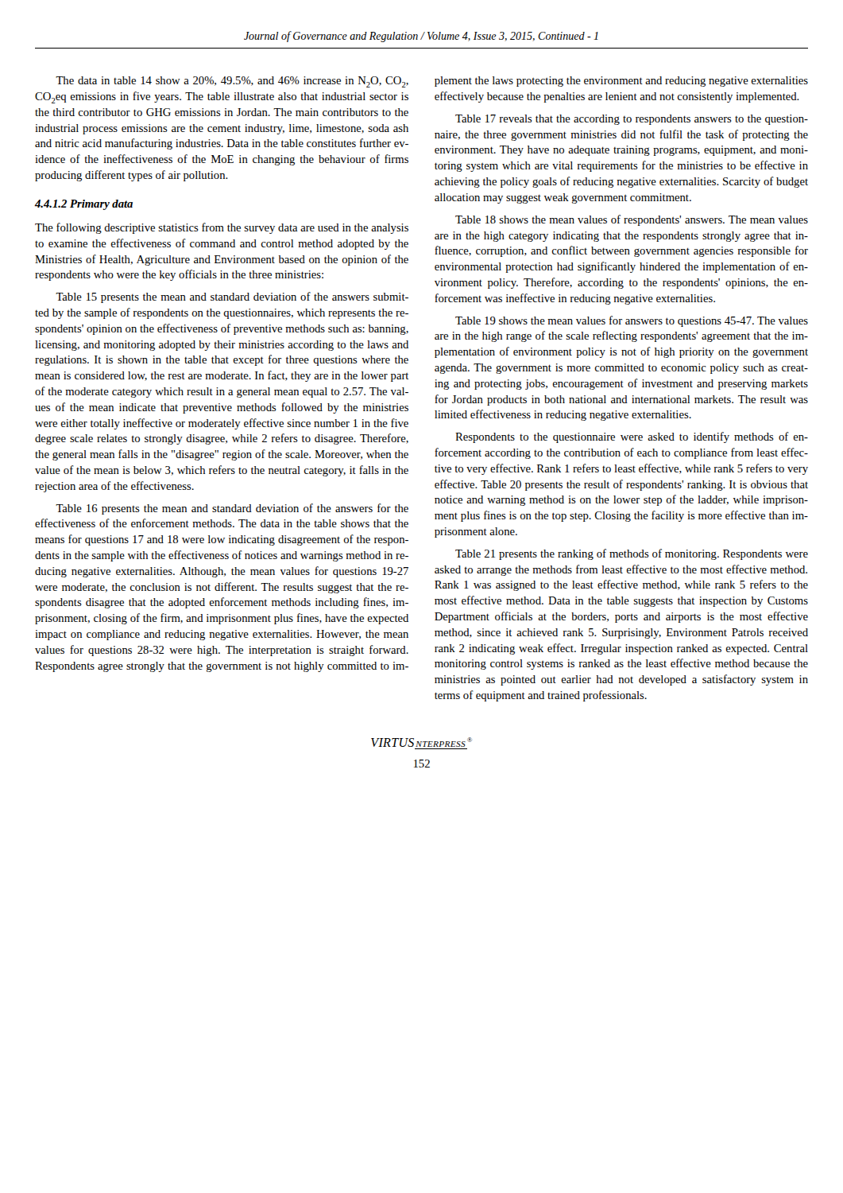Journal of Governance and Regulation / Volume 4, Issue 3, 2015, Continued - 1
The data in table 14 show a 20%, 49.5%, and 46% increase in N2O, CO2, CO2eq emissions in five years. The table illustrate also that industrial sector is the third contributor to GHG emissions in Jordan. The main contributors to the industrial process emissions are the cement industry, lime, limestone, soda ash and nitric acid manufacturing industries. Data in the table constitutes further evidence of the ineffectiveness of the MoE in changing the behaviour of firms producing different types of air pollution.
4.4.1.2 Primary data
The following descriptive statistics from the survey data are used in the analysis to examine the effectiveness of command and control method adopted by the Ministries of Health, Agriculture and Environment based on the opinion of the respondents who were the key officials in the three ministries:
Table 15 presents the mean and standard deviation of the answers submitted by the sample of respondents on the questionnaires, which represents the respondents' opinion on the effectiveness of preventive methods such as: banning, licensing, and monitoring adopted by their ministries according to the laws and regulations. It is shown in the table that except for three questions where the mean is considered low, the rest are moderate. In fact, they are in the lower part of the moderate category which result in a general mean equal to 2.57. The values of the mean indicate that preventive methods followed by the ministries were either totally ineffective or moderately effective since number 1 in the five degree scale relates to strongly disagree, while 2 refers to disagree. Therefore, the general mean falls in the "disagree" region of the scale. Moreover, when the value of the mean is below 3, which refers to the neutral category, it falls in the rejection area of the effectiveness.
Table 16 presents the mean and standard deviation of the answers for the effectiveness of the enforcement methods. The data in the table shows that the means for questions 17 and 18 were low indicating disagreement of the respondents in the sample with the effectiveness of notices and warnings method in reducing negative externalities. Although, the mean values for questions 19-27 were moderate, the conclusion is not different. The results suggest that the respondents disagree that the adopted enforcement methods including fines, imprisonment, closing of the firm, and imprisonment plus fines, have the expected impact on compliance and reducing negative externalities. However, the mean values for questions 28-32 were high. The interpretation is straight forward. Respondents agree strongly that the government is not highly committed to implement the laws protecting the environment and reducing negative externalities effectively because the penalties are lenient and not consistently implemented.
Table 17 reveals that the according to respondents answers to the questionnaire, the three government ministries did not fulfil the task of protecting the environment. They have no adequate training programs, equipment, and monitoring system which are vital requirements for the ministries to be effective in achieving the policy goals of reducing negative externalities. Scarcity of budget allocation may suggest weak government commitment.
Table 18 shows the mean values of respondents' answers. The mean values are in the high category indicating that the respondents strongly agree that influence, corruption, and conflict between government agencies responsible for environmental protection had significantly hindered the implementation of environment policy. Therefore, according to the respondents' opinions, the enforcement was ineffective in reducing negative externalities.
Table 19 shows the mean values for answers to questions 45-47. The values are in the high range of the scale reflecting respondents' agreement that the implementation of environment policy is not of high priority on the government agenda. The government is more committed to economic policy such as creating and protecting jobs, encouragement of investment and preserving markets for Jordan products in both national and international markets. The result was limited effectiveness in reducing negative externalities.
Respondents to the questionnaire were asked to identify methods of enforcement according to the contribution of each to compliance from least effective to very effective. Rank 1 refers to least effective, while rank 5 refers to very effective. Table 20 presents the result of respondents' ranking. It is obvious that notice and warning method is on the lower step of the ladder, while imprisonment plus fines is on the top step. Closing the facility is more effective than imprisonment alone.
Table 21 presents the ranking of methods of monitoring. Respondents were asked to arrange the methods from least effective to the most effective method. Rank 1 was assigned to the least effective method, while rank 5 refers to the most effective method. Data in the table suggests that inspection by Customs Department officials at the borders, ports and airports is the most effective method, since it achieved rank 5. Surprisingly, Environment Patrols received rank 2 indicating weak effect. Irregular inspection ranked as expected. Central monitoring control systems is ranked as the least effective method because the ministries as pointed out earlier had not developed a satisfactory system in terms of equipment and trained professionals.
VIRTUS NTERPRESS®
152